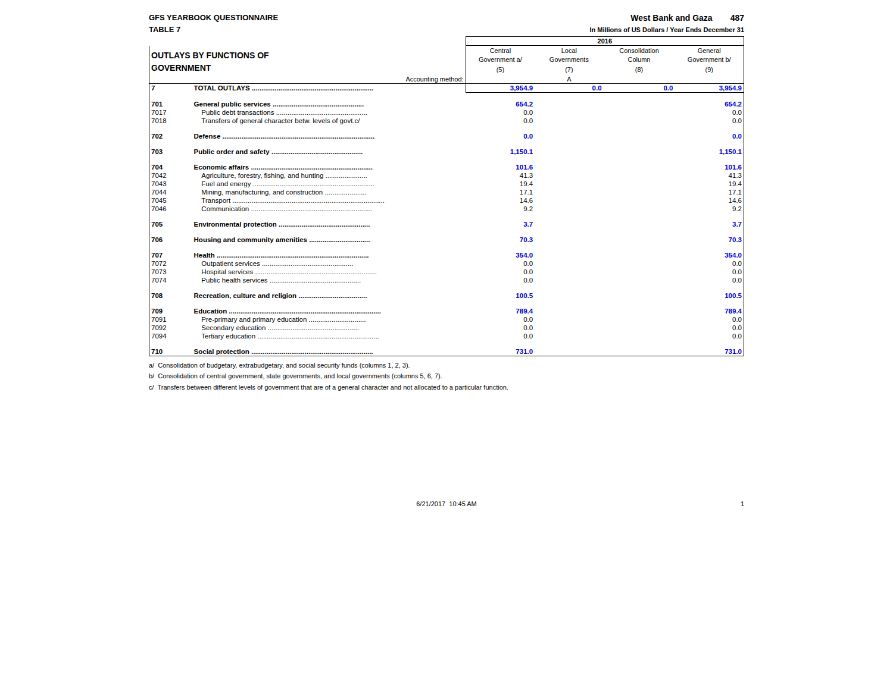GFS YEARBOOK QUESTIONNAIRE
TABLE 7
West Bank and Gaza 487
In Millions of US Dollars / Year Ends December 31
| | 2016 |
| OUTLAYS BY FUNCTIONS OF GOVERNMENT | Central Government a/ | Local Governments | Consolidation Column | General Government b/ |
| (5) | (7) | (8) | (9) |
| | Accounting method: | | A | | |
| 7 | TOTAL OUTLAYS ................................................................ | 3,954.9 | 0.0 | 0.0 | 3,954.9 |
| 701 | General public services ................................................ | 654.2 | | | 654.2 |
| 7017 | Public debt transactions ................................................ | 0.0 | | | 0.0 |
| 7018 | Transfers of general character betw. levels of govt.c/ | 0.0 | | | 0.0 |
| 702 | Defense ................................................................................ | 0.0 | | | 0.0 |
| 703 | Public order and safety ................................................ | 1,150.1 | | | 1,150.1 |
| 704 | Economic affairs ................................................................ | 101.6 | | | 101.6 |
| 7042 | Agriculture, forestry, fishing, and hunting ...................... | 41.3 | | | 41.3 |
| 7043 | Fuel and energy ................................................................ | 19.4 | | | 19.4 |
| 7044 | Mining, manufacturing, and construction ...................... | 17.1 | | | 17.1 |
| 7045 | Transport ................................................................................ | 14.6 | | | 14.6 |
| 7046 | Communication ................................................................ | 9.2 | | | 9.2 |
| 705 | Environmental protection ................................................ | 3.7 | | | 3.7 |
| 706 | Housing and community amenities ................................ | 70.3 | | | 70.3 |
| 707 | Health ................................................................................ | 354.0 | | | 354.0 |
| 7072 | Outpatient services ................................................ | 0.0 | | | 0.0 |
| 7073 | Hospital services ................................................................ | 0.0 | | | 0.0 |
| 7074 | Public health services ................................................ | 0.0 | | | 0.0 |
| 708 | Recreation, culture and religion .................................... | 100.5 | | | 100.5 |
| 709 | Education ................................................................................ | 789.4 | | | 789.4 |
| 7091 | Pre-primary and primary education .............................. | 0.0 | | | 0.0 |
| 7092 | Secondary education ................................................ | 0.0 | | | 0.0 |
| 7094 | Tertiary education ................................................................ | 0.0 | | | 0.0 |
| 710 | Social protection ................................................................ | 731.0 | | | 731.0 |
a/ Consolidation of budgetary, extrabudgetary, and social security funds (columns 1, 2, 3).
b/ Consolidation of central government, state governments, and local governments (columns 5, 6, 7).
c/ Transfers between different levels of government that are of a general character and not allocated to a particular function.
6/21/2017 10:45 AM 1